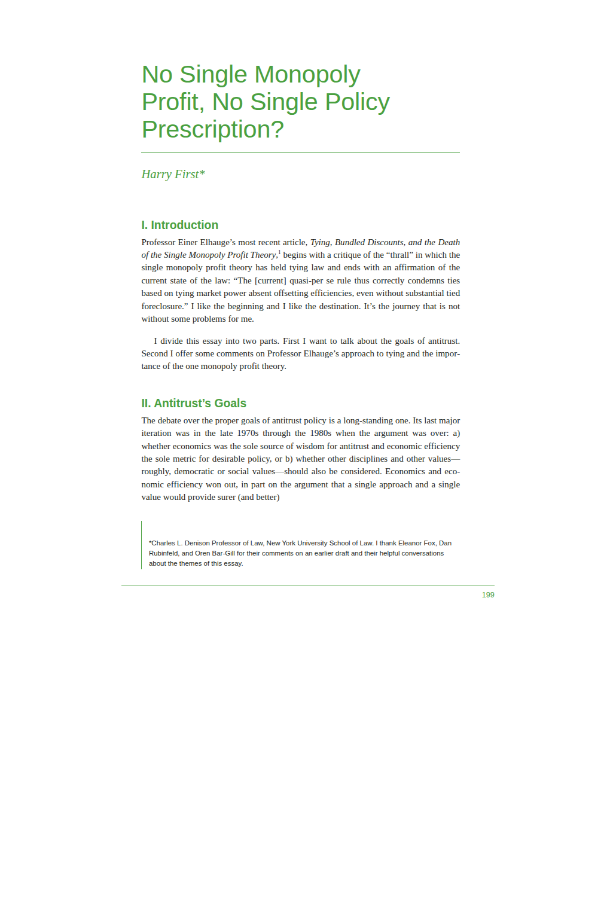No Single Monopoly
Profit, No Single Policy
Prescription?
Harry First*
I. Introduction
Professor Einer Elhauge’s most recent article, Tying, Bundled Discounts, and the Death of the Single Monopoly Profit Theory,1 begins with a critique of the “thrall” in which the single monopoly profit theory has held tying law and ends with an affirmation of the current state of the law: “The [current] quasi-per se rule thus correctly condemns ties based on tying market power absent offsetting efficiencies, even without substantial tied foreclosure.” I like the beginning and I like the destination. It’s the journey that is not without some problems for me.
I divide this essay into two parts. First I want to talk about the goals of antitrust. Second I offer some comments on Professor Elhauge’s approach to tying and the importance of the one monopoly profit theory.
II. Antitrust’s Goals
The debate over the proper goals of antitrust policy is a long-standing one. Its last major iteration was in the late 1970s through the 1980s when the argument was over: a) whether economics was the sole source of wisdom for antitrust and economic efficiency the sole metric for desirable policy, or b) whether other disciplines and other values—roughly, democratic or social values—should also be considered. Economics and economic efficiency won out, in part on the argument that a single approach and a single value would provide surer (and better)
*Charles L. Denison Professor of Law, New York University School of Law. I thank Eleanor Fox, Dan Rubinfeld, and Oren Bar-Gill for their comments on an earlier draft and their helpful conversations about the themes of this essay.
199